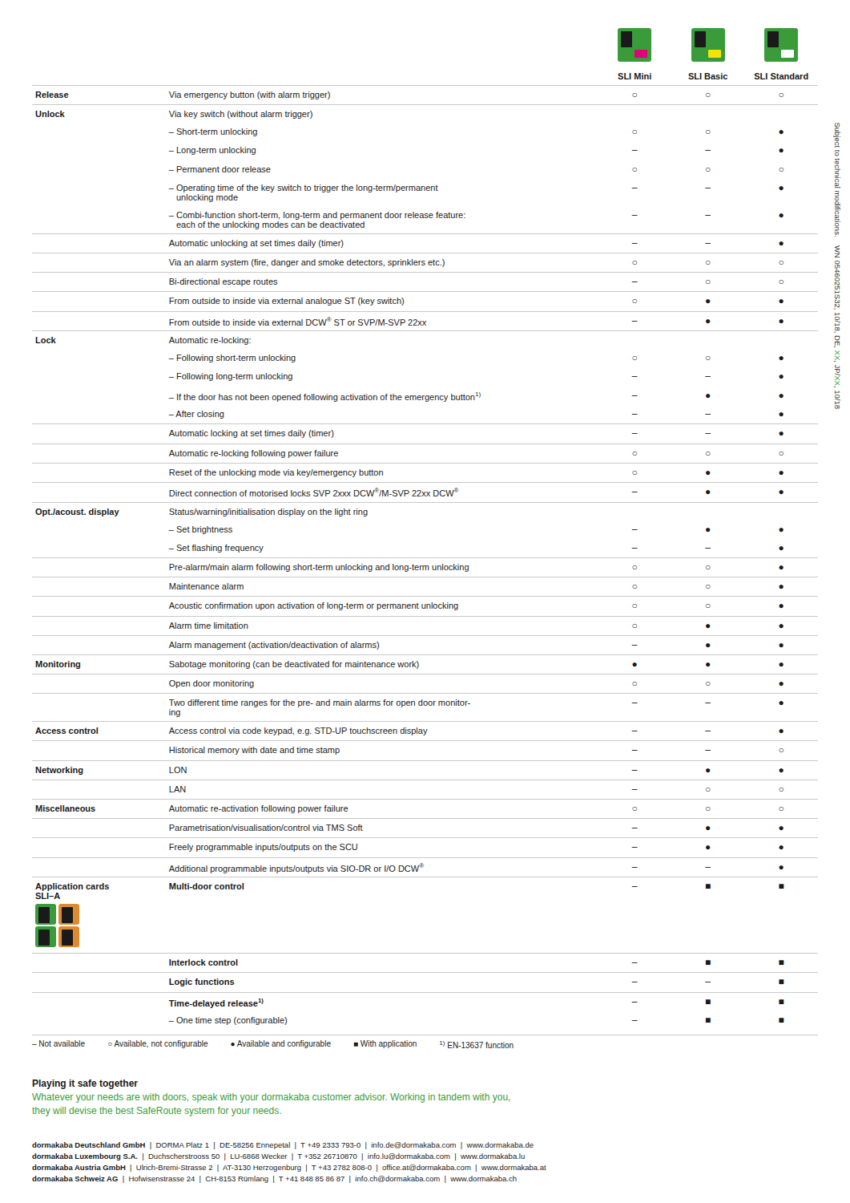Subject to technical modifications. WN 05460251S32, 10/18, DE, XX, JP/XX, 10/18
| | | SLI Mini | SLI Basic | SLI Standard |
| Release | Via emergency button (with alarm trigger) | ○ | ○ | ○ |
| Unlock | Via key switch (without alarm trigger) | | | |
| | – Short-term unlocking | ○ | ○ | ● |
| | – Long-term unlocking | – | – | ● |
| | – Permanent door release | ○ | ○ | ○ |
| | – Operating time of the key switch to trigger the long-term/permanent unlocking mode | – | – | ● |
| | – Combi-function short-term, long-term and permanent door release feature: each of the unlocking modes can be deactivated | – | – | ● |
| | Automatic unlocking at set times daily (timer) | – | – | ● |
| | Via an alarm system (fire, danger and smoke detectors, sprinklers etc.) | ○ | ○ | ○ |
| | Bi-directional escape routes | – | ○ | ○ |
| | From outside to inside via external analogue ST (key switch) | ○ | ● | ● |
| | From outside to inside via external DCW ® ST or SVP/M-SVP 22xx | – | ● | ● |
| Lock | Automatic re-locking: | | | |
| | – Following short-term unlocking | ○ | ○ | ● |
| | – Following long-term unlocking | – | – | ● |
| | – If the door has not been opened following activation of the emergency button 1) | – | ● | ● |
| | – After closing | – | – | ● |
| | Automatic locking at set times daily (timer) | – | – | ● |
| | Automatic re-locking following power failure | ○ | ○ | ○ |
| | Reset of the unlocking mode via key/emergency button | ○ | ● | ● |
| | Direct connection of motorised locks SVP 2xxx DCW ® /M-SVP 22xx DCW ® | – | ● | ● |
| Opt./acoust. display | Status/warning/initialisation display on the light ring | | | |
| | – Set brightness | – | ● | ● |
| | – Set flashing frequency | – | – | ● |
| | Pre-alarm/main alarm following short-term unlocking and long-term unlocking | ○ | ○ | ● |
| | Maintenance alarm | ○ | ○ | ● |
| | Acoustic confirmation upon activation of long-term or permanent unlocking | ○ | ○ | ● |
| | Alarm time limitation | ○ | ● | ● |
| | Alarm management (activation/deactivation of alarms) | – | ● | ● |
| Monitoring | Sabotage monitoring (can be deactivated for maintenance work) | ● | ● | ● |
| | Open door monitoring | ○ | ○ | ● |
| | Two different time ranges for the pre- and main alarms for open door monitor- ing | – | – | ● |
| Access control | Access control via code keypad, e.g. STD-UP touchscreen display | – | – | ● |
| | Historical memory with date and time stamp | – | – | ○ |
| Networking | LON | – | ● | ● |
| | LAN | – | ○ | ○ |
| Miscellaneous | Automatic re-activation following power failure | ○ | ○ | ○ |
| | Parametrisation/visualisation/control via TMS Soft | – | ● | ● |
| | Freely programmable inputs/outputs on the SCU | – | ● | ● |
| | Additional programmable inputs/outputs via SIO-DR or I/O DCW ® | – | – | ● |
| Application cards SLI–A | Multi-door control | – | ■ | ■ |
| | Interlock control | – | ■ | ■ |
| | Logic functions | – | – | ■ |
| | Time-delayed release 1) | – | ■ | ■ |
| | – One time step (configurable) | – | ■ | ■ |
– Not available ○ Available, not configurable ● Available and configurable ■ With application 1) EN-13637 function
Playing it safe together
Whatever your needs are with doors, speak with your dormakaba customer advisor. Working in tandem with you,
they will devise the best SafeRoute system for your needs.
dormakaba Deutschland GmbH | DORMA Platz 1 | DE-58256 Ennepetal | T +49 2333 793-0 | info.de@dormakaba.com | www.dormakaba.de
dormakaba Luxembourg S.A. | Duchscherstrooss 50 | LU-6868 Wecker | T +352 26710870 | info.lu@dormakaba.com | www.dormakaba.lu
dormakaba Austria GmbH | Ulrich-Bremi-Strasse 2 | AT-3130 Herzogenburg | T +43 2782 808-0 | office.at@dormakaba.com | www.dormakaba.at
dormakaba Schweiz AG | Hofwisenstrasse 24 | CH-8153 Rümlang | T +41 848 85 86 87 | info.ch@dormakaba.com | www.dormakaba.ch